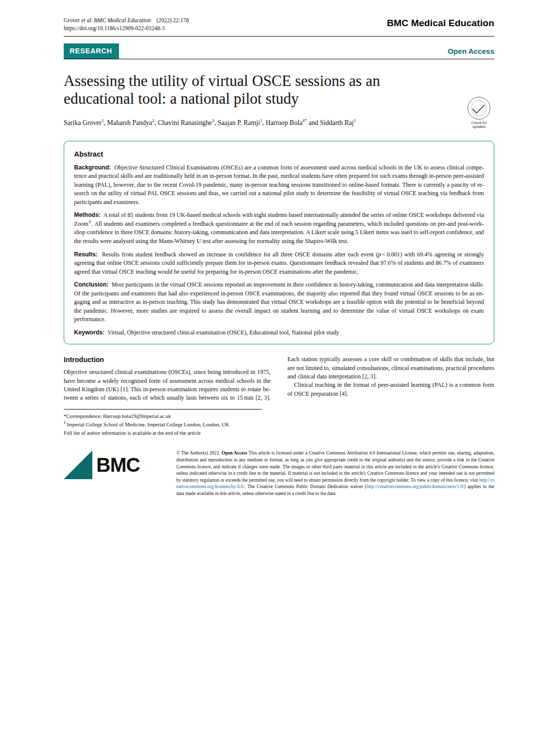Grover et al. BMC Medical Education (2022) 22:178
https://doi.org/10.1186/s12909-022-03248-3
BMC Medical Education
Research
Open Access
Assessing the utility of virtual OSCE sessions as an educational tool: a national pilot study
Check for
updates
Sarika Grover1, Maharsh Pandya2, Chavini Ranasinghe3, Saajan P. Ramji1, Harroop Bola4* and Siddarth Raj1
Abstract
Background: Objective Structured Clinical Examinations (OSCEs) are a common form of assessment used across medical schools in the UK to assess clinical competence and practical skills and are traditionally held in an in-person format. In the past, medical students have often prepared for such exams through in-person peer-assisted learning (PAL), however, due to the recent Covid-19 pandemic, many in-person teaching sessions transitioned to online-based formats. There is currently a paucity of research on the utility of virtual PAL OSCE sessions and thus, we carried out a national pilot study to determine the feasibility of virtual OSCE teaching via feedback from participants and examiners.
Methods: A total of 85 students from 19 UK-based medical schools with eight students based internationally attended the series of online OSCE workshops delivered via Zoom®. All students and examiners completed a feedback questionnaire at the end of each session regarding parameters, which included questions on pre-and post-workshop confidence in three OSCE domains: history-taking, communication and data interpretation. A Likert scale using 5 Likert items was used to self-report confidence, and the results were analysed using the Mann-Whitney U test after assessing for normality using the Shapiro-Wilk test.
Results: Results from student feedback showed an increase in confidence for all three OSCE domains after each event (p < 0.001) with 69.4% agreeing or strongly agreeing that online OSCE sessions could sufficiently prepare them for in-person exams. Questionnaire feedback revealed that 97.6% of students and 86.7% of examiners agreed that virtual OSCE teaching would be useful for preparing for in-person OSCE examinations after the pandemic.
Conclusion: Most participants in the virtual OSCE sessions reported an improvement in their confidence in history-taking, communication and data interpretation skills. Of the participants and examiners that had also experienced in-person OSCE examinations, the majority also reported that they found virtual OSCE sessions to be as engaging and as interactive as in-person teaching. This study has demonstrated that virtual OSCE workshops are a feasible option with the potential to be beneficial beyond the pandemic. However, more studies are required to assess the overall impact on student learning and to determine the value of virtual OSCE workshops on exam performance.
Keywords: Virtual, Objective structured clinical examination (OSCE), Educational tool, National pilot study
Introduction
Objective structured clinical examinations (OSCEs), since being introduced in 1975, have become a widely recognised form of assessment across medical schools in the United Kingdom (UK) [1]. This in-person examination requires students to rotate between a series of stations, each of which usually lasts between six to 15 min [2, 3]. Each station typically assesses a core skill or combination of skills that include, but are not limited to, simulated consultations, clinical examinations, practical procedures and clinical data interpretation [2, 3].
Clinical teaching in the format of peer-assisted learning (PAL) is a common form of OSCE preparation [4].
*Correspondence: Harroop.bola19@Imperial.ac.uk
4 Imperial College School of Medicine, Imperial College London, London, UK
Full list of author information is available at the end of the article
BMC
© The Author(s) 2022. Open Access This article is licensed under a Creative Commons Attribution 4.0 International License, which permits use, sharing, adaptation, distribution and reproduction in any medium or format, as long as you give appropriate credit to the original author(s) and the source, provide a link to the Creative Commons licence, and indicate if changes were made. The images or other third party material in this article are included in the article's Creative Commons licence, unless indicated otherwise in a credit line to the material. If material is not included in the article's Creative Commons licence and your intended use is not permitted by statutory regulation or exceeds the permitted use, you will need to obtain permission directly from the copyright holder. To view a copy of this licence, visit http://creativecommons.org/licenses/by/4.0/. The Creative Commons Public Domain Dedication waiver (http://creativecommons.org/publicdomain/zero/1.0/) applies to the data made available in this article, unless otherwise stated in a credit line to the data.